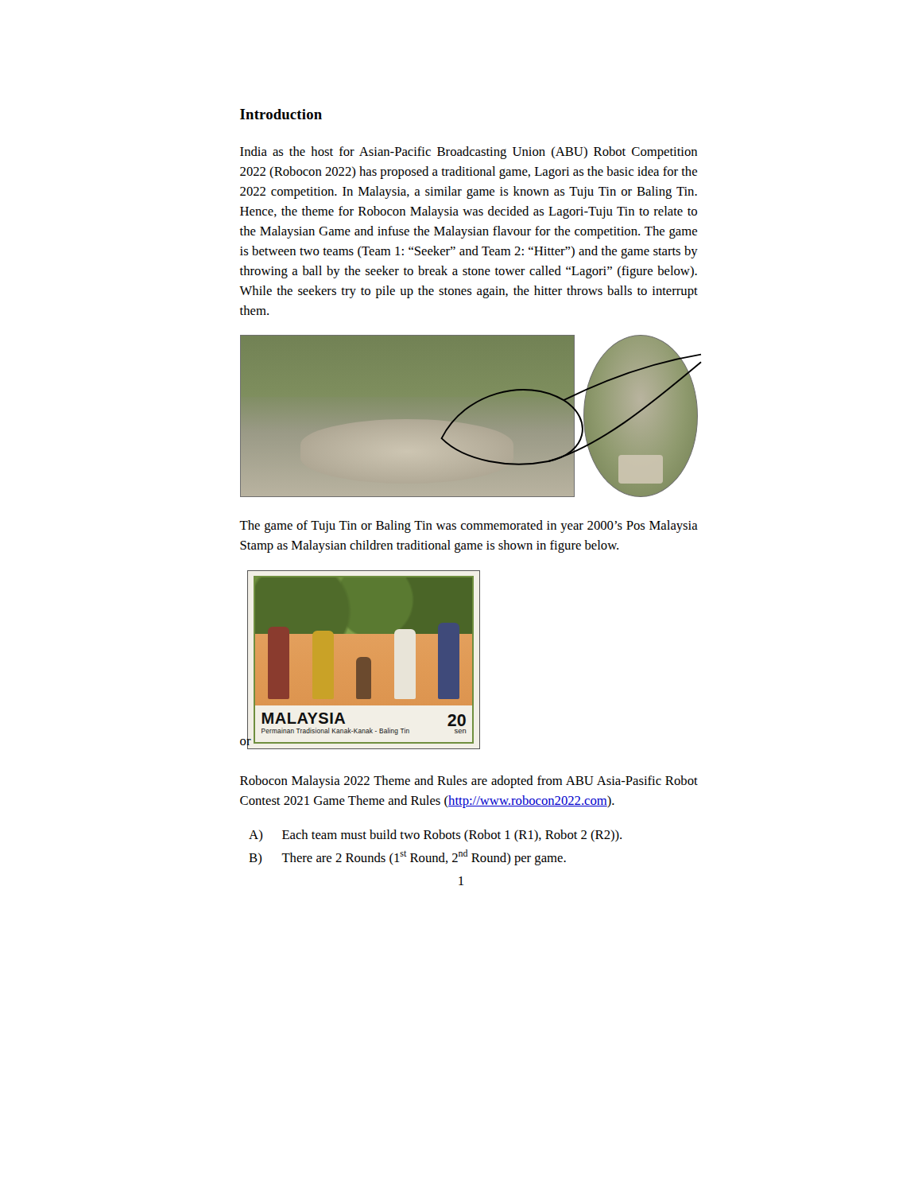Introduction
India as the host for Asian-Pacific Broadcasting Union (ABU) Robot Competition 2022 (Robocon 2022) has proposed a traditional game, Lagori as the basic idea for the 2022 competition. In Malaysia, a similar game is known as Tuju Tin or Baling Tin. Hence, the theme for Robocon Malaysia was decided as Lagori-Tuju Tin to relate to the Malaysian Game and infuse the Malaysian flavour for the competition. The game is between two teams (Team 1: “Seeker” and Team 2: “Hitter”) and the game starts by throwing a ball by the seeker to break a stone tower called “Lagori” (figure below). While the seekers try to pile up the stones again, the hitter throws balls to interrupt them.
The game of Tuju Tin or Baling Tin was commemorated in year 2000’s Pos Malaysia Stamp as Malaysian children traditional game is shown in figure below.
MALAYSIA
Permainan Tradisional Kanak-Kanak - Baling Tin
20 sen
or
Robocon Malaysia 2022 Theme and Rules are adopted from ABU Asia-Pasific Robot Contest 2021 Game Theme and Rules (http://www.robocon2022.com).
A) Each team must build two Robots (Robot 1 (R1), Robot 2 (R2)).
B) There are 2 Rounds (1st Round, 2nd Round) per game.
1